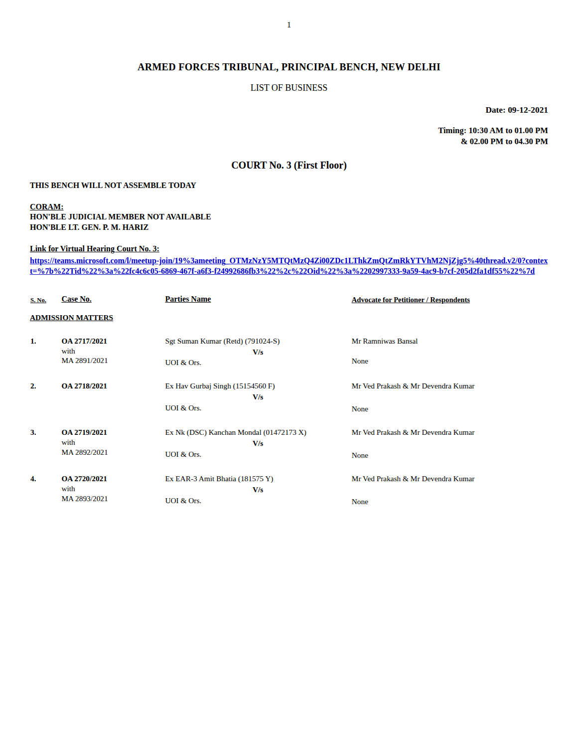1
ARMED FORCES TRIBUNAL, PRINCIPAL BENCH, NEW DELHI
LIST OF BUSINESS
Date: 09-12-2021
Timing: 10:30 AM to 01.00 PM
& 02.00 PM to 04.30 PM
COURT No. 3 (First Floor)
THIS BENCH WILL NOT ASSEMBLE TODAY
CORAM:
HON'BLE JUDICIAL MEMBER NOT AVAILABLE
HON'BLE LT. GEN. P. M. HARIZ
Link for Virtual Hearing Court No. 3: https://teams.microsoft.com/l/meetup-join/19%3ameeting_OTMzNzY5MTQtMzQ4Zi00ZDc1LThkZmQtZmRkYTVhM2NjZjg5%40thread.v2/0?context=%7b%22Tid%22%3a%22fc4c6c05-6869-467f-a6f3-f24992686fb3%22%2c%22Oid%22%3a%2202997333-9a59-4ac9-b7cf-205d2fa1df55%22%7d
| S. No. | Case No. | Parties Name | Advocate for Petitioner / Respondents |
| --- | --- | --- | --- |
| ADMISSION MATTERS |
| 1. | OA 2717/2021 with MA 2891/2021 | Sgt Suman Kumar (Retd) (791024-S) V/s UOI & Ors. | Mr Ramniwas Bansal None |
| 2. | OA 2718/2021 | Ex Hav Gurbaj Singh (15154560 F) V/s UOI & Ors. | Mr Ved Prakash & Mr Devendra Kumar None |
| 3. | OA 2719/2021 with MA 2892/2021 | Ex Nk (DSC) Kanchan Mondal (01472173 X) V/s UOI & Ors. | Mr Ved Prakash & Mr Devendra Kumar None |
| 4. | OA 2720/2021 with MA 2893/2021 | Ex EAR-3 Amit Bhatia (181575 Y) V/s UOI & Ors. | Mr Ved Prakash & Mr Devendra Kumar None |